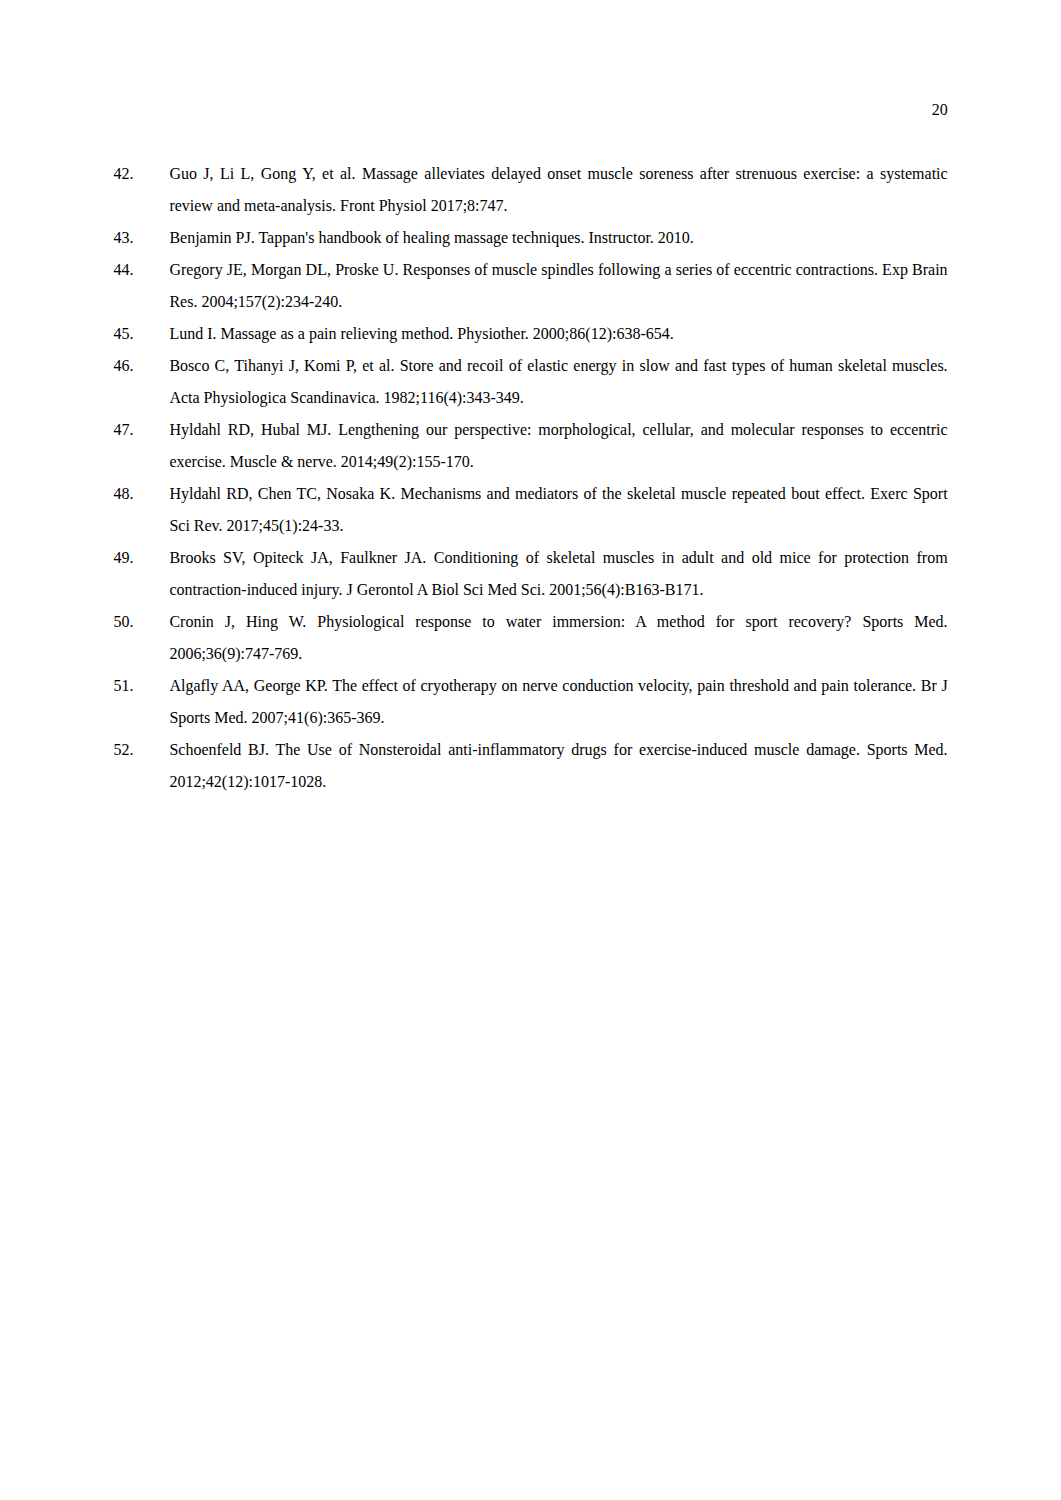20
Guo J, Li L, Gong Y, et al. Massage alleviates delayed onset muscle soreness after strenuous exercise: a systematic review and meta-analysis. Front Physiol 2017;8:747.
Benjamin PJ. Tappan's handbook of healing massage techniques. Instructor. 2010.
Gregory JE, Morgan DL, Proske U. Responses of muscle spindles following a series of eccentric contractions. Exp Brain Res. 2004;157(2):234-240.
Lund I. Massage as a pain relieving method. Physiother. 2000;86(12):638-654.
Bosco C, Tihanyi J, Komi P, et al. Store and recoil of elastic energy in slow and fast types of human skeletal muscles. Acta Physiologica Scandinavica. 1982;116(4):343-349.
Hyldahl RD, Hubal MJ. Lengthening our perspective: morphological, cellular, and molecular responses to eccentric exercise. Muscle & nerve. 2014;49(2):155-170.
Hyldahl RD, Chen TC, Nosaka K. Mechanisms and mediators of the skeletal muscle repeated bout effect. Exerc Sport Sci Rev. 2017;45(1):24-33.
Brooks SV, Opiteck JA, Faulkner JA. Conditioning of skeletal muscles in adult and old mice for protection from contraction-induced injury. J Gerontol A Biol Sci Med Sci. 2001;56(4):B163-B171.
Cronin J, Hing W. Physiological response to water immersion: A method for sport recovery? Sports Med. 2006;36(9):747-769.
Algafly AA, George KP. The effect of cryotherapy on nerve conduction velocity, pain threshold and pain tolerance. Br J Sports Med. 2007;41(6):365-369.
Schoenfeld BJ. The Use of Nonsteroidal anti-inflammatory drugs for exercise-induced muscle damage. Sports Med. 2012;42(12):1017-1028.